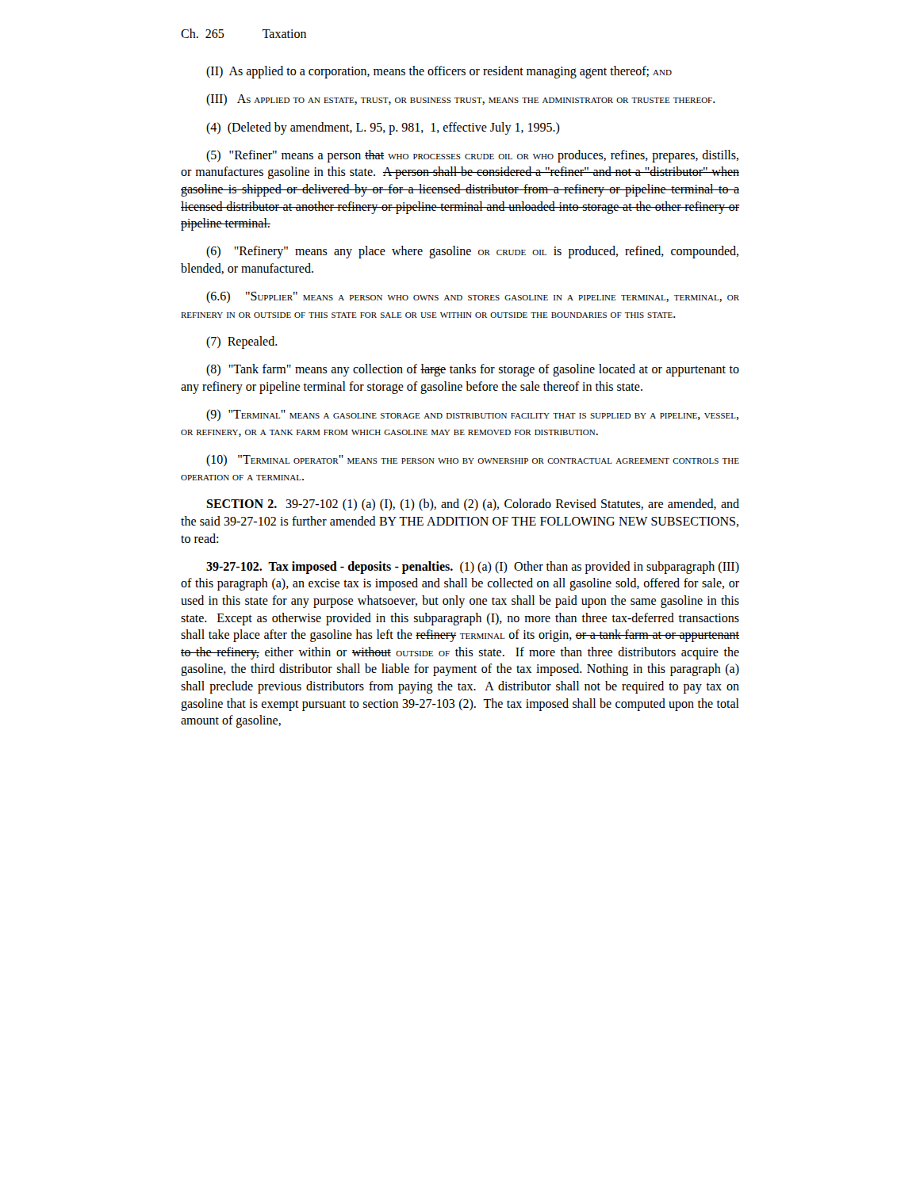Ch. 265 Taxation
(II) As applied to a corporation, means the officers or resident managing agent thereof; and
(III) As applied to an estate, trust, or business trust, means the administrator or trustee thereof.
(4) (Deleted by amendment, L. 95, p. 981, 1, effective July 1, 1995.)
(5) "Refiner" means a person that who processes crude oil or who produces, refines, prepares, distills, or manufactures gasoline in this state. A person shall be considered a "refiner" and not a "distributor" when gasoline is shipped or delivered by or for a licensed distributor from a refinery or pipeline terminal to a licensed distributor at another refinery or pipeline terminal and unloaded into storage at the other refinery or pipeline terminal.
(6) "Refinery" means any place where gasoline or crude oil is produced, refined, compounded, blended, or manufactured.
(6.6) "Supplier" means a person who owns and stores gasoline in a pipeline terminal, terminal, or refinery in or outside of this state for sale or use within or outside the boundaries of this state.
(7) Repealed.
(8) "Tank farm" means any collection of large tanks for storage of gasoline located at or appurtenant to any refinery or pipeline terminal for storage of gasoline before the sale thereof in this state.
(9) "Terminal" means a gasoline storage and distribution facility that is supplied by a pipeline, vessel, or refinery, or a tank farm from which gasoline may be removed for distribution.
(10) "Terminal operator" means the person who by ownership or contractual agreement controls the operation of a terminal.
SECTION 2. 39-27-102 (1) (a) (I), (1) (b), and (2) (a), Colorado Revised Statutes, are amended, and the said 39-27-102 is further amended BY THE ADDITION OF THE FOLLOWING NEW SUBSECTIONS, to read:
39-27-102. Tax imposed - deposits - penalties. (1) (a) (I) Other than as provided in subparagraph (III) of this paragraph (a), an excise tax is imposed and shall be collected on all gasoline sold, offered for sale, or used in this state for any purpose whatsoever, but only one tax shall be paid upon the same gasoline in this state. Except as otherwise provided in this subparagraph (I), no more than three tax-deferred transactions shall take place after the gasoline has left the refinery terminal of its origin, or a tank farm at or appurtenant to the refinery, either within or without outside of this state. If more than three distributors acquire the gasoline, the third distributor shall be liable for payment of the tax imposed. Nothing in this paragraph (a) shall preclude previous distributors from paying the tax. A distributor shall not be required to pay tax on gasoline that is exempt pursuant to section 39-27-103 (2). The tax imposed shall be computed upon the total amount of gasoline,